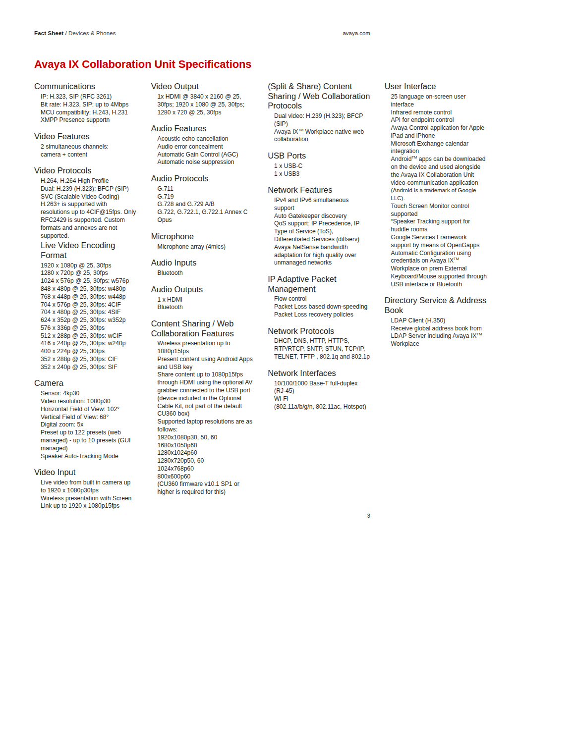Fact Sheet / Devices & Phones
avaya.com
Avaya IX Collaboration Unit Specifications
Communications
IP: H.323, SIP (RFC 3261)
Bit rate: H.323, SIP: up to 4Mbps
MCU compatibility: H.243, H.231
XMPP Presence supportn
Video Features
2 simultaneous channels:
camera + content
Video Protocols
H.264, H.264 High Profile
Dual: H.239 (H.323); BFCP (SIP)
SVC (Scalable Video Coding)
H.263+ is supported with resolutions up to 4CIF@15fps. Only RFC2429 is supported. Custom formats and annexes are not supported.
Live Video Encoding Format
1920 x 1080p @ 25, 30fps
1280 x 720p @ 25, 30fps
1024 x 576p @ 25, 30fps: w576p
848 x 480p @ 25, 30fps: w480p
768 x 448p @ 25, 30fps: w448p
704 x 576p @ 25, 30fps: 4CIF
704 x 480p @ 25, 30fps: 4SIF
624 x 352p @ 25, 30fps: w352p
576 x 336p @ 25, 30fps
512 x 288p @ 25, 30fps: wCIF
416 x 240p @ 25, 30fps: w240p
400 x 224p @ 25, 30fps
352 x 288p @ 25, 30fps: CIF
352 x 240p @ 25, 30fps: SIF
Camera
Sensor: 4kp30
Video resolution: 1080p30
Horizontal Field of View: 102°
Vertical Field of View: 68°
Digital zoom: 5x
Preset up to 122 presets (web managed) - up to 10 presets (GUI managed)
Speaker Auto-Tracking Mode
Video Input
Live video from built in camera up to 1920 x 1080p30fps
Wireless presentation with Screen Link up to 1920 x 1080p15fps
Video Output
1x HDMI @ 3840 x 2160 @ 25, 30fps; 1920 x 1080 @ 25, 30fps; 1280 x 720 @ 25, 30fps
Audio Features
Acoustic echo cancellation
Audio error concealment
Automatic Gain Control (AGC)
Automatic noise suppression
Audio Protocols
G.711
G.719
G.728 and G.729 A/B
G.722, G.722.1, G.722.1 Annex C
Opus
Microphone
Microphone array (4mics)
Audio Inputs
Bluetooth
Audio Outputs
1 x HDMI
Bluetooth
Content Sharing / Web Collaboration Features
Wireless presentation up to 1080p15fps
Present content using Android Apps and USB key
Share content up to 1080p15fps through HDMI using the optional AV grabber connected to the USB port (device included in the Optional Cable Kit, not part of the default CU360 box)
Supported laptop resolutions are as follows:
1920x1080p30, 50, 60
1680x1050p60
1280x1024p60
1280x720p50, 60
1024x768p60
800x600p60
(CU360 firmware v10.1 SP1 or higher is required for this)
(Split & Share) Content Sharing / Web Collaboration Protocols
Dual video: H.239 (H.323); BFCP (SIP)
Avaya IXTM Workplace native web collaboration
USB Ports
1 x USB-C
1 x USB3
Network Features
IPv4 and IPv6 simultaneous support
Auto Gatekeeper discovery
QoS support: IP Precedence, IP Type of Service (ToS), Differentiated Services (diffserv)
Avaya NetSense bandwidth adaptation for high quality over unmanaged networks
IP Adaptive Packet Management
Flow control
Packet Loss based down-speeding
Packet Loss recovery policies
Network Protocols
DHCP, DNS, HTTP, HTTPS, RTP/RTCP, SNTP, STUN, TCP/IP, TELNET, TFTP , 802.1q and 802.1p
Network Interfaces
10/100/1000 Base-T full-duplex (RJ-45)
Wi-Fi
(802.11a/b/g/n, 802.11ac, Hotspot)
User Interface
25 language on-screen user interface
Infrared remote control
API for endpoint control
Avaya Control application for Apple iPad and iPhone
Microsoft Exchange calendar integration
AndroidTM apps can be downloaded on the device and used alongside the Avaya IX Collaboration Unit video-communication application (Android is a trademark of Google LLC).
Touch Screen Monitor control supported
“Speaker Tracking support for huddle rooms
Google Services Framework support by means of OpenGapps
Automatic Configuration using credentials on Avaya IXTM Workplace on prem External Keyboard/Mouse supported through USB interface or Bluetooth
Directory Service & Address Book
LDAP Client (H.350)
Receive global address book from LDAP Server including Avaya IXTM Workplace
3